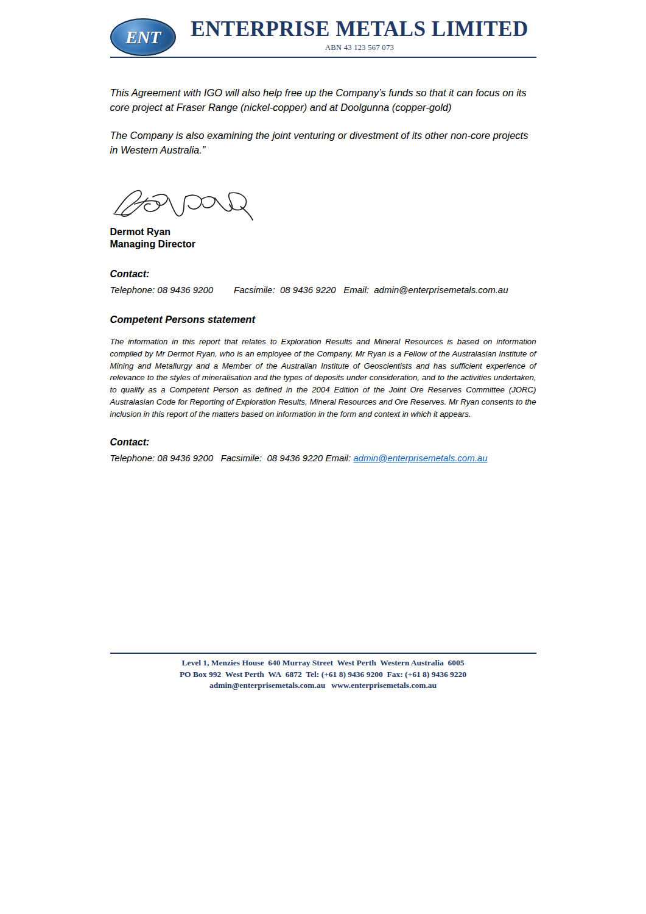ENT
ENTERPRISE METALS LIMITED
ABN 43 123 567 073
This Agreement with IGO will also help free up the Company’s funds so that it can focus on its core project at Fraser Range (nickel-copper) and at Doolgunna (copper-gold)
The Company is also examining the joint venturing or divestment of its other non-core projects in Western Australia.”
Dermot Ryan
Managing Director
Contact:
Telephone: 08 9436 9200 Facsimile: 08 9436 9220 Email: admin@enterprisemetals.com.au
Competent Persons statement
The information in this report that relates to Exploration Results and Mineral Resources is based on information compiled by Mr Dermot Ryan, who is an employee of the Company. Mr Ryan is a Fellow of the Australasian Institute of Mining and Metallurgy and a Member of the Australian Institute of Geoscientists and has sufficient experience of relevance to the styles of mineralisation and the types of deposits under consideration, and to the activities undertaken, to qualify as a Competent Person as defined in the 2004 Edition of the Joint Ore Reserves Committee (JORC) Australasian Code for Reporting of Exploration Results, Mineral Resources and Ore Reserves. Mr Ryan consents to the inclusion in this report of the matters based on information in the form and context in which it appears.
Contact:
Telephone: 08 9436 9200 Facsimile: 08 9436 9220 Email: admin@enterprisemetals.com.au
Level 1, Menzies House 640 Murray Street West Perth Western Australia 6005
PO Box 992 West Perth WA 6872 Tel: (+61 8) 9436 9200 Fax: (+61 8) 9436 9220
admin@enterprisemetals.com.au www.enterprisemetals.com.au